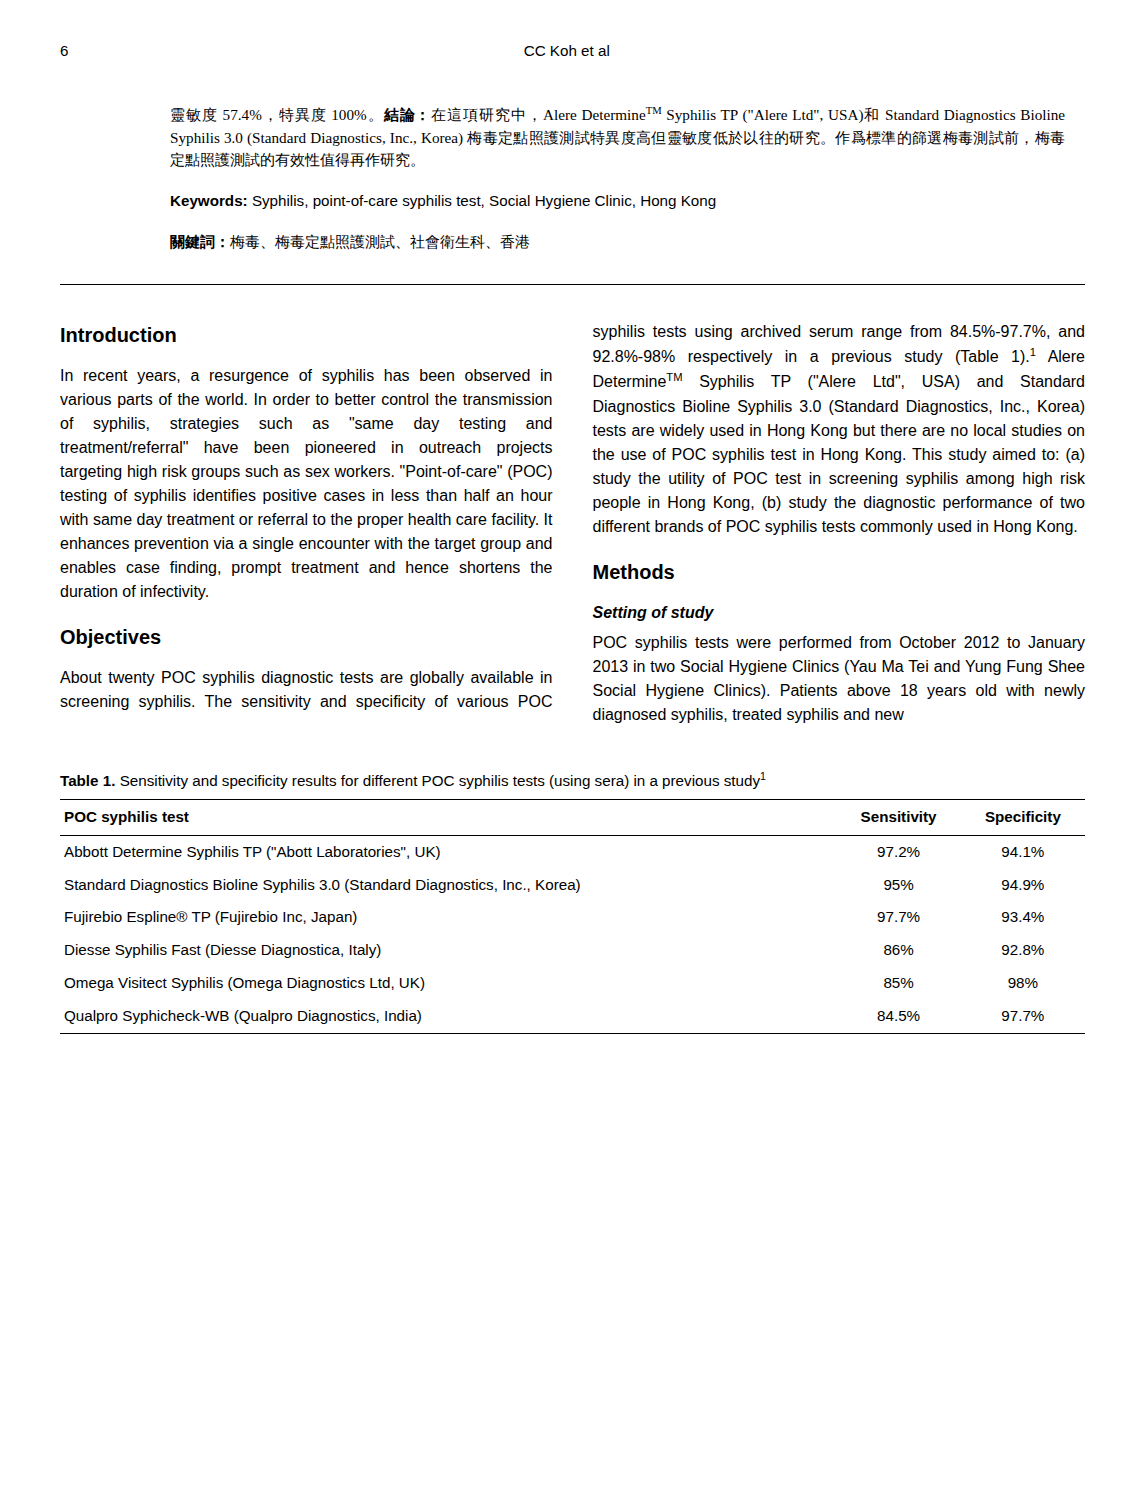6 CC Koh et al
靈敏度 57.4%，特異度 100%。結論：在這項研究中，Alere DetermineTM Syphilis TP ("Alere Ltd", USA)和 Standard Diagnostics Bioline Syphilis 3.0 (Standard Diagnostics, Inc., Korea) 梅毒定點照護測試特異度高但靈敏度低於以往的研究。作爲標準的篩選梅毒測試前，梅毒定點照護測試的有效性值得再作研究。
Keywords: Syphilis, point-of-care syphilis test, Social Hygiene Clinic, Hong Kong
關鍵詞：梅毒、梅毒定點照護測試、社會衛生科、香港
Introduction
In recent years, a resurgence of syphilis has been observed in various parts of the world. In order to better control the transmission of syphilis, strategies such as "same day testing and treatment/referral" have been pioneered in outreach projects targeting high risk groups such as sex workers. "Point-of-care" (POC) testing of syphilis identifies positive cases in less than half an hour with same day treatment or referral to the proper health care facility. It enhances prevention via a single encounter with the target group and enables case finding, prompt treatment and hence shortens the duration of infectivity.
Objectives
About twenty POC syphilis diagnostic tests are globally available in screening syphilis. The sensitivity and specificity of various POC syphilis tests using archived serum range from 84.5%-97.7%, and 92.8%-98% respectively in a previous study (Table 1).1 Alere DetermineTM Syphilis TP ("Alere Ltd", USA) and Standard Diagnostics Bioline Syphilis 3.0 (Standard Diagnostics, Inc., Korea) tests are widely used in Hong Kong but there are no local studies on the use of POC syphilis test in Hong Kong. This study aimed to: (a) study the utility of POC test in screening syphilis among high risk people in Hong Kong, (b) study the diagnostic performance of two different brands of POC syphilis tests commonly used in Hong Kong.
Methods
Setting of study
POC syphilis tests were performed from October 2012 to January 2013 in two Social Hygiene Clinics (Yau Ma Tei and Yung Fung Shee Social Hygiene Clinics). Patients above 18 years old with newly diagnosed syphilis, treated syphilis and new
Table 1. Sensitivity and specificity results for different POC syphilis tests (using sera) in a previous study1
| POC syphilis test | Sensitivity | Specificity |
| --- | --- | --- |
| Abbott Determine Syphilis TP ("Abott Laboratories", UK) | 97.2% | 94.1% |
| Standard Diagnostics Bioline Syphilis 3.0 (Standard Diagnostics, Inc., Korea) | 95% | 94.9% |
| Fujirebio Espline® TP (Fujirebio Inc, Japan) | 97.7% | 93.4% |
| Diesse Syphilis Fast (Diesse Diagnostica, Italy) | 86% | 92.8% |
| Omega Visitect Syphilis (Omega Diagnostics Ltd, UK) | 85% | 98% |
| Qualpro Syphicheck-WB (Qualpro Diagnostics, India) | 84.5% | 97.7% |